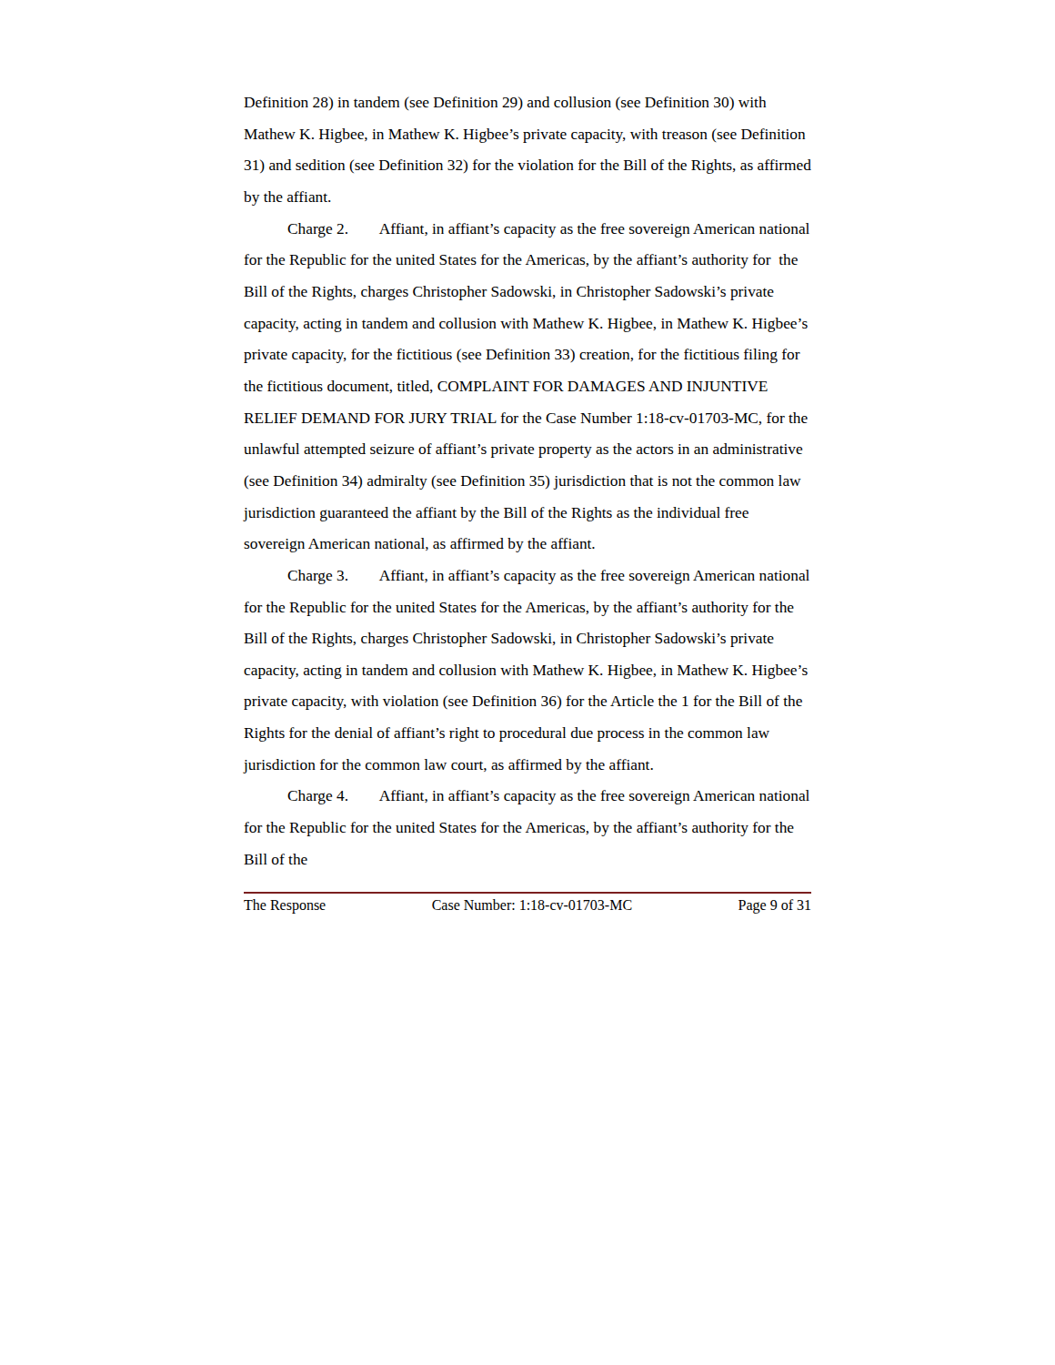Definition 28) in tandem (see Definition 29) and collusion (see Definition 30) with Mathew K. Higbee, in Mathew K. Higbee’s private capacity, with treason (see Definition 31) and sedition (see Definition 32) for the violation for the Bill of the Rights, as affirmed by the affiant.
Charge 2. Affiant, in affiant’s capacity as the free sovereign American national for the Republic for the united States for the Americas, by the affiant’s authority for the Bill of the Rights, charges Christopher Sadowski, in Christopher Sadowski’s private capacity, acting in tandem and collusion with Mathew K. Higbee, in Mathew K. Higbee’s private capacity, for the fictitious (see Definition 33) creation, for the fictitious filing for the fictitious document, titled, COMPLAINT FOR DAMAGES AND INJUNTIVE RELIEF DEMAND FOR JURY TRIAL for the Case Number 1:18-cv-01703-MC, for the unlawful attempted seizure of affiant’s private property as the actors in an administrative (see Definition 34) admiralty (see Definition 35) jurisdiction that is not the common law jurisdiction guaranteed the affiant by the Bill of the Rights as the individual free sovereign American national, as affirmed by the affiant.
Charge 3. Affiant, in affiant’s capacity as the free sovereign American national for the Republic for the united States for the Americas, by the affiant’s authority for the Bill of the Rights, charges Christopher Sadowski, in Christopher Sadowski’s private capacity, acting in tandem and collusion with Mathew K. Higbee, in Mathew K. Higbee’s private capacity, with violation (see Definition 36) for the Article the 1 for the Bill of the Rights for the denial of affiant’s right to procedural due process in the common law jurisdiction for the common law court, as affirmed by the affiant.
Charge 4. Affiant, in affiant’s capacity as the free sovereign American national for the Republic for the united States for the Americas, by the affiant’s authority for the Bill of the
The Response
Case Number: 1:18-cv-01703-MC
Page 9 of 31